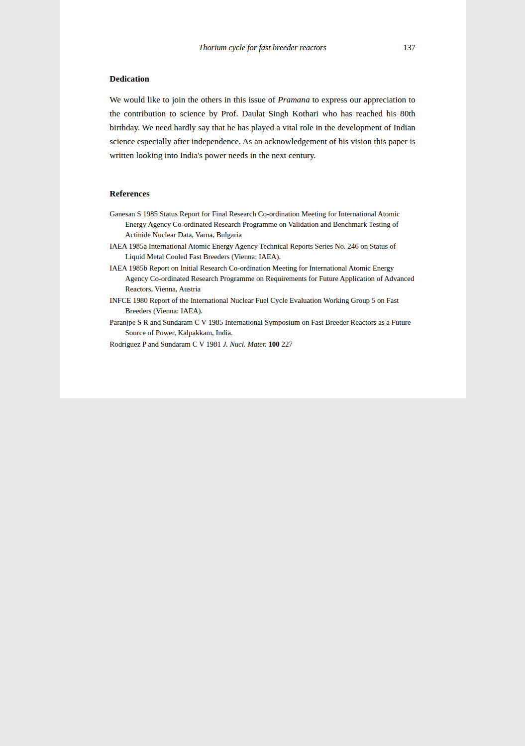Thorium cycle for fast breeder reactors 137
Dedication
We would like to join the others in this issue of Pramana to express our appreciation to the contribution to science by Prof. Daulat Singh Kothari who has reached his 80th birthday. We need hardly say that he has played a vital role in the development of Indian science especially after independence. As an acknowledgement of his vision this paper is written looking into India's power needs in the next century.
References
Ganesan S 1985 Status Report for Final Research Co-ordination Meeting for International Atomic Energy Agency Co-ordinated Research Programme on Validation and Benchmark Testing of Actinide Nuclear Data, Varna, Bulgaria
IAEA 1985a International Atomic Energy Agency Technical Reports Series No. 246 on Status of Liquid Metal Cooled Fast Breeders (Vienna: IAEA).
IAEA 1985b Report on Initial Research Co-ordination Meeting for International Atomic Energy Agency Co-ordinated Research Programme on Requirements for Future Application of Advanced Reactors, Vienna, Austria
INFCE 1980 Report of the International Nuclear Fuel Cycle Evaluation Working Group 5 on Fast Breeders (Vienna: IAEA).
Paranjpe S R and Sundaram C V 1985 International Symposium on Fast Breeder Reactors as a Future Source of Power, Kalpakkam, India.
Rodriguez P and Sundaram C V 1981 J. Nucl. Mater. 100 227